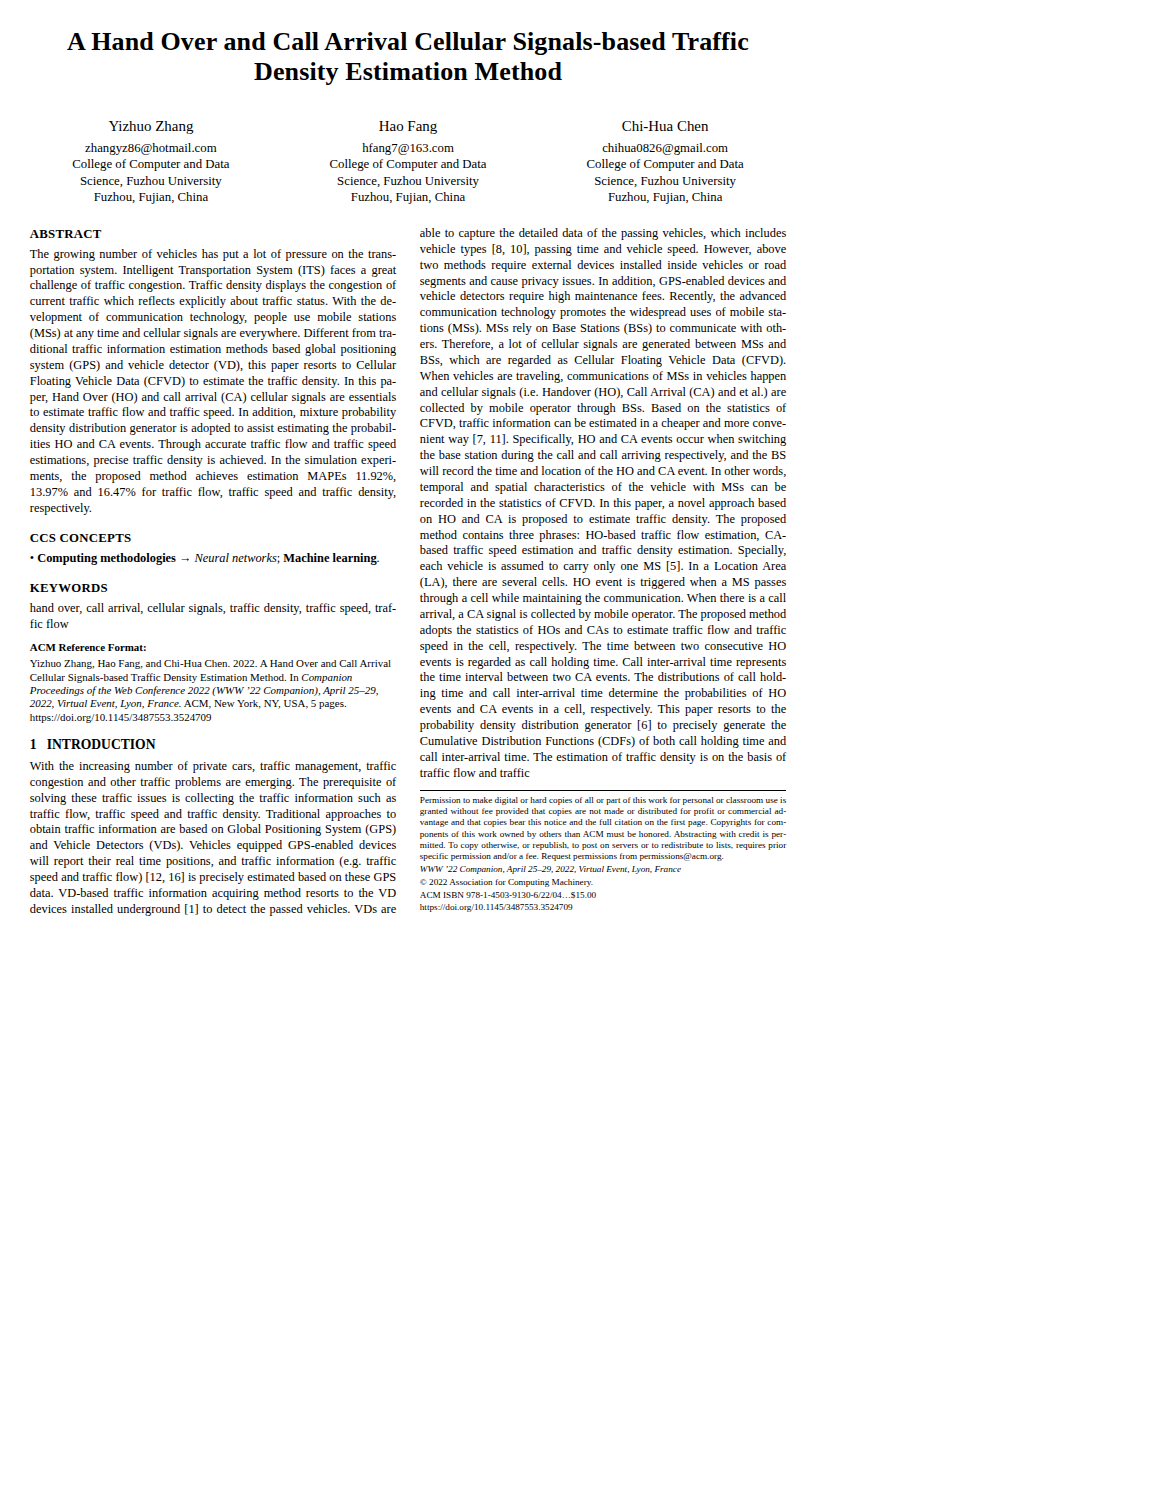A Hand Over and Call Arrival Cellular Signals-based Traffic
Density Estimation Method
Yizhuo Zhang
zhangyz86@hotmail.com
College of Computer and Data
Science, Fuzhou University
Fuzhou, Fujian, China
Hao Fang
hfang7@163.com
College of Computer and Data
Science, Fuzhou University
Fuzhou, Fujian, China
Chi-Hua Chen
chihua0826@gmail.com
College of Computer and Data
Science, Fuzhou University
Fuzhou, Fujian, China
Abstract
The growing number of vehicles has put a lot of pressure on the transportation system. Intelligent Transportation System (ITS) faces a great challenge of traffic congestion. Traffic density displays the congestion of current traffic which reflects explicitly about traffic status. With the development of communication technology, people use mobile stations (MSs) at any time and cellular signals are everywhere. Different from traditional traffic information estimation methods based global positioning system (GPS) and vehicle detector (VD), this paper resorts to Cellular Floating Vehicle Data (CFVD) to estimate the traffic density. In this paper, Hand Over (HO) and call arrival (CA) cellular signals are essentials to estimate traffic flow and traffic speed. In addition, mixture probability density distribution generator is adopted to assist estimating the probabilities HO and CA events. Through accurate traffic flow and traffic speed estimations, precise traffic density is achieved. In the simulation experiments, the proposed method achieves estimation MAPEs 11.92%, 13.97% and 16.47% for traffic flow, traffic speed and traffic density, respectively.
CCS Concepts
• Computing methodologies → Neural networks; Machine learning.
Keywords
hand over, call arrival, cellular signals, traffic density, traffic speed, traffic flow
ACM Reference Format:
Yizhuo Zhang, Hao Fang, and Chi-Hua Chen. 2022. A Hand Over and Call Arrival Cellular Signals-based Traffic Density Estimation Method. In Companion Proceedings of the Web Conference 2022 (WWW ’22 Companion), April 25–29, 2022, Virtual Event, Lyon, France. ACM, New York, NY, USA, 5 pages. https://doi.org/10.1145/3487553.3524709
1 Introduction
With the increasing number of private cars, traffic management, traffic congestion and other traffic problems are emerging. The prerequisite of solving these traffic issues is collecting the traffic information such as traffic flow, traffic speed and traffic density. Traditional approaches to obtain traffic information are based on Global Positioning System (GPS) and Vehicle Detectors (VDs). Vehicles equipped GPS-enabled devices will report their real time positions, and traffic information (e.g. traffic speed and traffic flow) [12, 16] is precisely estimated based on these GPS data. VD-based traffic information acquiring method resorts to the VD devices installed underground [1] to detect the passed vehicles. VDs are able to capture the detailed data of the passing vehicles, which includes vehicle types [8, 10], passing time and vehicle speed. However, above two methods require external devices installed inside vehicles or road segments and cause privacy issues. In addition, GPS-enabled devices and vehicle detectors require high maintenance fees. Recently, the advanced communication technology promotes the widespread uses of mobile stations (MSs). MSs rely on Base Stations (BSs) to communicate with others. Therefore, a lot of cellular signals are generated between MSs and BSs, which are regarded as Cellular Floating Vehicle Data (CFVD). When vehicles are traveling, communications of MSs in vehicles happen and cellular signals (i.e. Handover (HO), Call Arrival (CA) and et al.) are collected by mobile operator through BSs. Based on the statistics of CFVD, traffic information can be estimated in a cheaper and more convenient way [7, 11]. Specifically, HO and CA events occur when switching the base station during the call and call arriving respectively, and the BS will record the time and location of the HO and CA event. In other words, temporal and spatial characteristics of the vehicle with MSs can be recorded in the statistics of CFVD. In this paper, a novel approach based on HO and CA is proposed to estimate traffic density. The proposed method contains three phrases: HO-based traffic flow estimation, CA-based traffic speed estimation and traffic density estimation. Specially, each vehicle is assumed to carry only one MS [5]. In a Location Area (LA), there are several cells. HO event is triggered when a MS passes through a cell while maintaining the communication. When there is a call arrival, a CA signal is collected by mobile operator. The proposed method adopts the statistics of HOs and CAs to estimate traffic flow and traffic speed in the cell, respectively. The time between two consecutive HO events is regarded as call holding time. Call inter-arrival time represents the time interval between two CA events. The distributions of call holding time and call inter-arrival time determine the probabilities of HO events and CA events in a cell, respectively. This paper resorts to the probability density distribution generator [6] to precisely generate the Cumulative Distribution Functions (CDFs) of both call holding time and call inter-arrival time. The estimation of traffic density is on the basis of traffic flow and traffic
Permission to make digital or hard copies of all or part of this work for personal or classroom use is granted without fee provided that copies are not made or distributed for profit or commercial advantage and that copies bear this notice and the full citation on the first page. Copyrights for components of this work owned by others than ACM must be honored. Abstracting with credit is permitted. To copy otherwise, or republish, to post on servers or to redistribute to lists, requires prior specific permission and/or a fee. Request permissions from permissions@acm.org.
WWW ’22 Companion, April 25–29, 2022, Virtual Event, Lyon, France
© 2022 Association for Computing Machinery.
ACM ISBN 978-1-4503-9130-6/22/04…$15.00
https://doi.org/10.1145/3487553.3524709